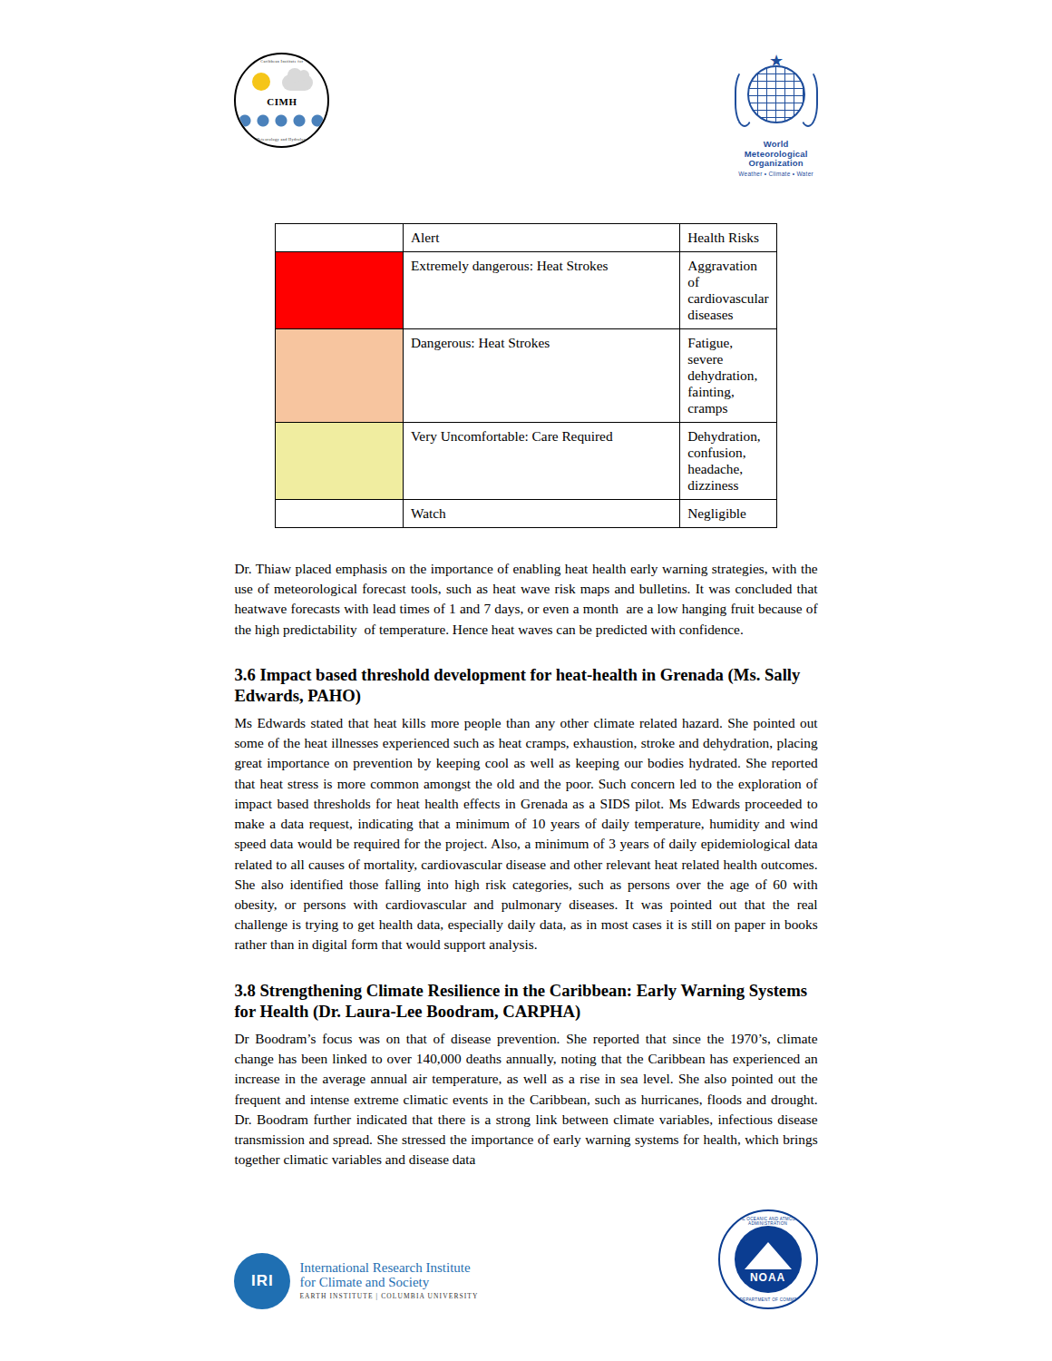Caribbean Institute for
CIMH
Meteorology and Hydrology
★
World
Meteorological
Organization
Weather • Climate • Water
| | Alert | Health Risks |
| | Extremely dangerous: Heat Strokes | Aggravation of cardiovascular diseases |
| | Dangerous: Heat Strokes | Fatigue, severe dehydration, fainting, cramps |
| | Very Uncomfortable: Care Required | Dehydration, confusion, headache, dizziness |
| | Watch | Negligible |
Dr. Thiaw placed emphasis on the importance of enabling heat health early warning strategies, with the use of meteorological forecast tools, such as heat wave risk maps and bulletins. It was concluded that heatwave forecasts with lead times of 1 and 7 days, or even a month are a low hanging fruit because of the high predictability of temperature. Hence heat waves can be predicted with confidence.
3.6 Impact based threshold development for heat-health in Grenada (Ms. Sally Edwards, PAHO)
Ms Edwards stated that heat kills more people than any other climate related hazard. She pointed out some of the heat illnesses experienced such as heat cramps, exhaustion, stroke and dehydration, placing great importance on prevention by keeping cool as well as keeping our bodies hydrated. She reported that heat stress is more common amongst the old and the poor. Such concern led to the exploration of impact based thresholds for heat health effects in Grenada as a SIDS pilot. Ms Edwards proceeded to make a data request, indicating that a minimum of 10 years of daily temperature, humidity and wind speed data would be required for the project. Also, a minimum of 3 years of daily epidemiological data related to all causes of mortality, cardiovascular disease and other relevant heat related health outcomes. She also identified those falling into high risk categories, such as persons over the age of 60 with obesity, or persons with cardiovascular and pulmonary diseases. It was pointed out that the real challenge is trying to get health data, especially daily data, as in most cases it is still on paper in books rather than in digital form that would support analysis.
3.8 Strengthening Climate Resilience in the Caribbean: Early Warning Systems for Health (Dr. Laura-Lee Boodram, CARPHA)
Dr Boodram’s focus was on that of disease prevention. She reported that since the 1970’s, climate change has been linked to over 140,000 deaths annually, noting that the Caribbean has experienced an increase in the average annual air temperature, as well as a rise in sea level. She also pointed out the frequent and intense extreme climatic events in the Caribbean, such as hurricanes, floods and drought. Dr. Boodram further indicated that there is a strong link between climate variables, infectious disease transmission and spread. She stressed the importance of early warning systems for health, which brings together climatic variables and disease data
IRI
International Research Institute
for Climate and Society
Earth Institute | Columbia University
NATIONAL OCEANIC AND ATMOSPHERIC ADMINISTRATION
U.S. DEPARTMENT OF COMMERCE
NOAA